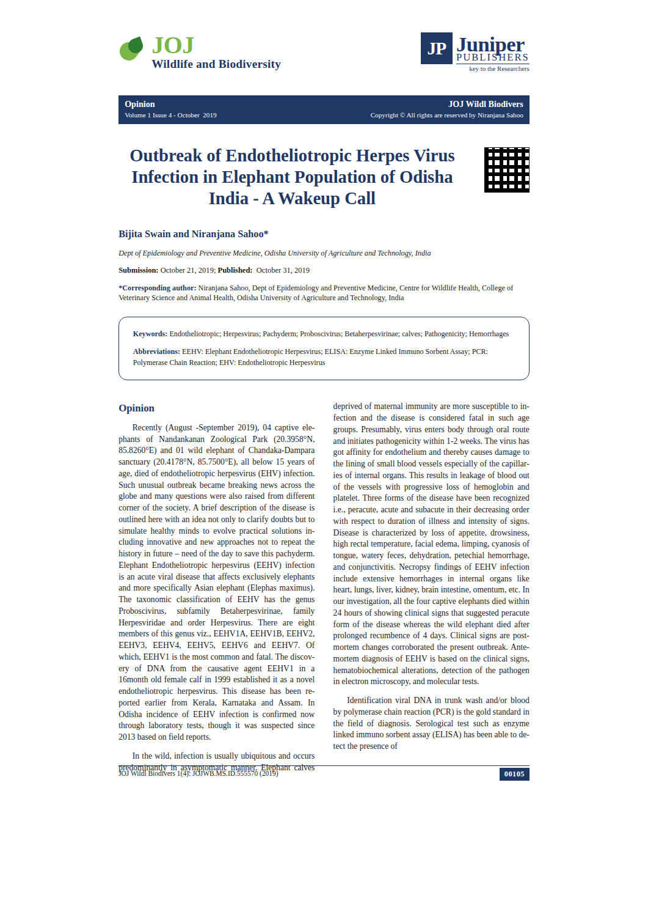JOJ
Wildlife and Biodiversity
JP
Juniper PUBLISHERS key to the Researchers
Opinion Volume 1 Issue 4 - October 2019
JOJ Wildl Biodivers Copyright © All rights are reserved by Niranjana Sahoo
Outbreak of Endotheliotropic Herpes Virus Infection in Elephant Population of Odisha India - A Wakeup Call
Bijita Swain and Niranjana Sahoo*
Dept of Epidemiology and Preventive Medicine, Odisha University of Agriculture and Technology, India
Submission: October 21, 2019; Published: October 31, 2019
*Corresponding author: Niranjana Sahoo, Dept of Epidemiology and Preventive Medicine, Centre for Wildlife Health, College of Veterinary Science and Animal Health, Odisha University of Agriculture and Technology, India
Keywords: Endotheliotropic; Herpesvirus; Pachyderm; Proboscivirus; Betaherpesvirinae; calves; Pathogenicity; Hemorrhages
Abbreviations: EEHV: Elephant Endotheliotropic Herpesvirus; ELISA: Enzyme Linked Immuno Sorbent Assay; PCR: Polymerase Chain Reaction; EHV: Endotheliotropic Herpesvirus
Opinion
Recently (August -September 2019), 04 captive elephants of Nandankanan Zoological Park (20.3958°N, 85.8260°E) and 01 wild elephant of Chandaka-Dampara sanctuary (20.4178°N, 85.7500°E), all below 15 years of age, died of endotheliotropic herpesvirus (EHV) infection. Such unusual outbreak became breaking news across the globe and many questions were also raised from different corner of the society. A brief description of the disease is outlined here with an idea not only to clarify doubts but to simulate healthy minds to evolve practical solutions including innovative and new approaches not to repeat the history in future – need of the day to save this pachyderm. Elephant Endotheliotropic herpesvirus (EEHV) infection is an acute viral disease that affects exclusively elephants and more specifically Asian elephant (Elephas maximus). The taxonomic classification of EEHV has the genus Proboscivirus, subfamily Betaherpesvirinae, family Herpesviridae and order Herpesvirus. There are eight members of this genus viz., EEHV1A, EEHV1B, EEHV2, EEHV3, EEHV4, EEHV5, EEHV6 and EEHV7. Of which, EEHV1 is the most common and fatal. The discovery of DNA from the causative agent EEHV1 in a 16month old female calf in 1999 established it as a novel endotheliotropic herpesvirus. This disease has been reported earlier from Kerala, Karnataka and Assam. In Odisha incidence of EEHV infection is confirmed now through laboratory tests, though it was suspected since 2013 based on field reports.
In the wild, infection is usually ubiquitous and occurs predominantly in asymptomatic manner. Elephant calves deprived of maternal immunity are more susceptible to infection and the disease is considered fatal in such age groups. Presumably, virus enters body through oral route and initiates pathogenicity within 1-2 weeks. The virus has got affinity for endothelium and thereby causes damage to the lining of small blood vessels especially of the capillaries of internal organs. This results in leakage of blood out of the vessels with progressive loss of hemoglobin and platelet. Three forms of the disease have been recognized i.e., peracute, acute and subacute in their decreasing order with respect to duration of illness and intensity of signs. Disease is characterized by loss of appetite, drowsiness, high rectal temperature, facial edema, limping, cyanosis of tongue, watery feces, dehydration, petechial hemorrhage, and conjunctivitis. Necropsy findings of EEHV infection include extensive hemorrhages in internal organs like heart, lungs, liver, kidney, brain intestine, omentum, etc. In our investigation, all the four captive elephants died within 24 hours of showing clinical signs that suggested peracute form of the disease whereas the wild elephant died after prolonged recumbence of 4 days. Clinical signs are post-mortem changes corroborated the present outbreak. Ante-mortem diagnosis of EEHV is based on the clinical signs, hematobiochemical alterations, detection of the pathogen in electron microscopy, and molecular tests.
Identification viral DNA in trunk wash and/or blood by polymerase chain reaction (PCR) is the gold standard in the field of diagnosis. Serological test such as enzyme linked immuno sorbent assay (ELISA) has been able to detect the presence of
JOJ Wildl Biodivers 1(4): JOJWB.MS.ID.555570 (2019)
00105